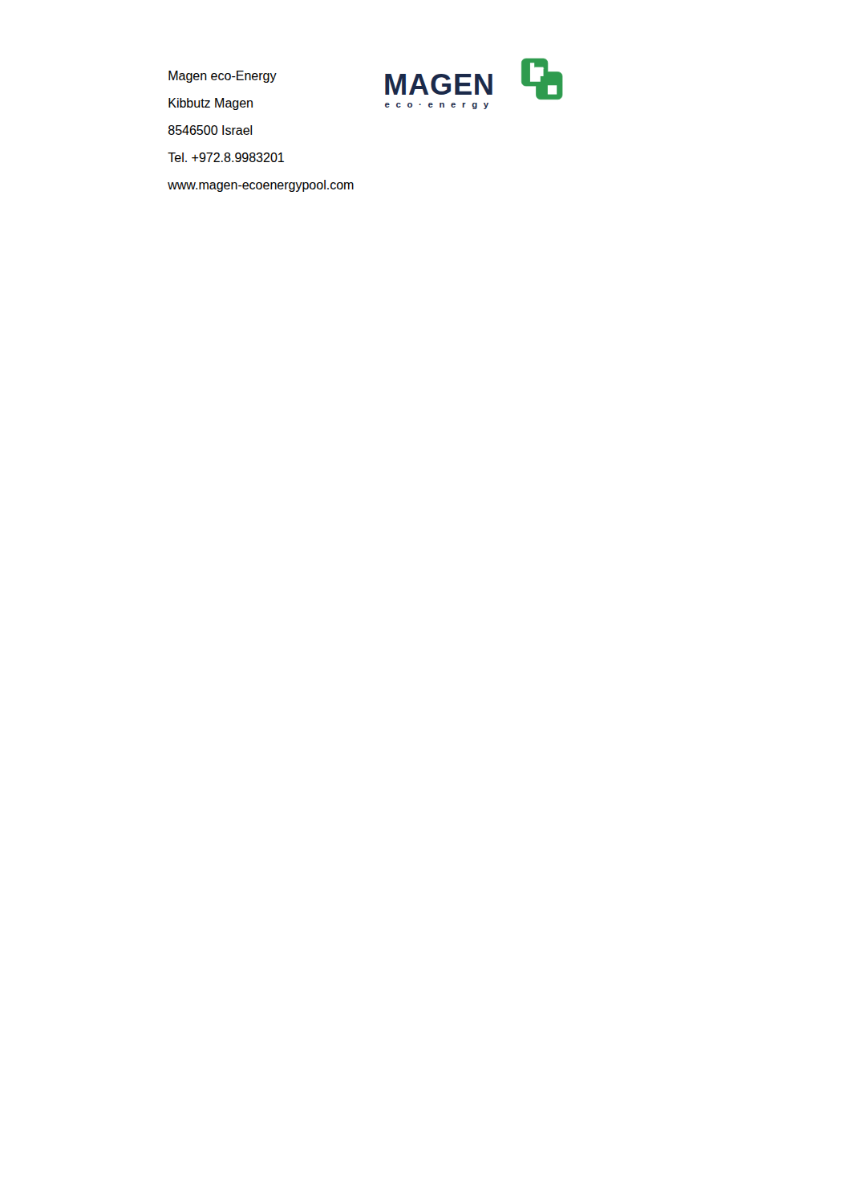Magen eco-Energy
Kibbutz Magen
8546500 Israel
Tel. +972.8.9983201
www.magen-ecoenergypool.com
MAGEN eco-Energy MAGEN e c o · e n e r g y